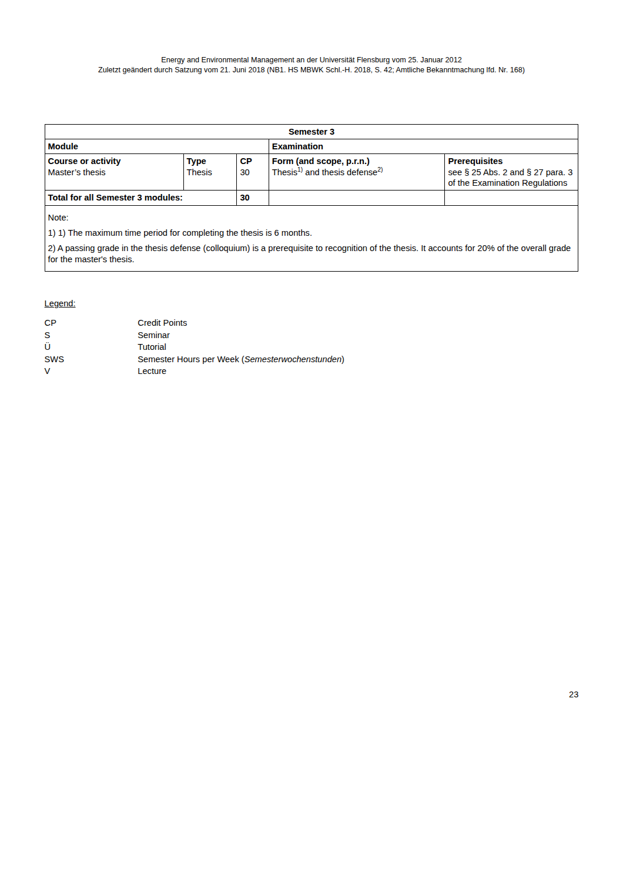Energy and Environmental Management an der Universität Flensburg vom 25. Januar 2012 Zuletzt geändert durch Satzung vom 21. Juni 2018 (NB1. HS MBWK Schl.-H. 2018, S. 42; Amtliche Bekanntmachung lfd. Nr. 168)
| Semester 3 |
| Module | Examination |
| Course or activity Master’s thesis | Type Thesis | CP 30 | Form (and scope, p.r.n.) Thesis 1) and thesis defense 2) | Prerequisites see § 25 Abs. 2 and § 27 para. 3 of the Examination Regulations |
| Total for all Semester 3 modules: | 30 | | |
| Note: 1) 1) The maximum time period for completing the thesis is 6 months. 2) A passing grade in the thesis defense (colloquium) is a prerequisite to recognition of the thesis. It accounts for 20% of the overall grade for the master's thesis. |
Legend:
| CP | Credit Points |
| S | Seminar |
| Ü | Tutorial |
| SWS | Semester Hours per Week ( Semesterwochenstunden ) |
| V | Lecture |
23